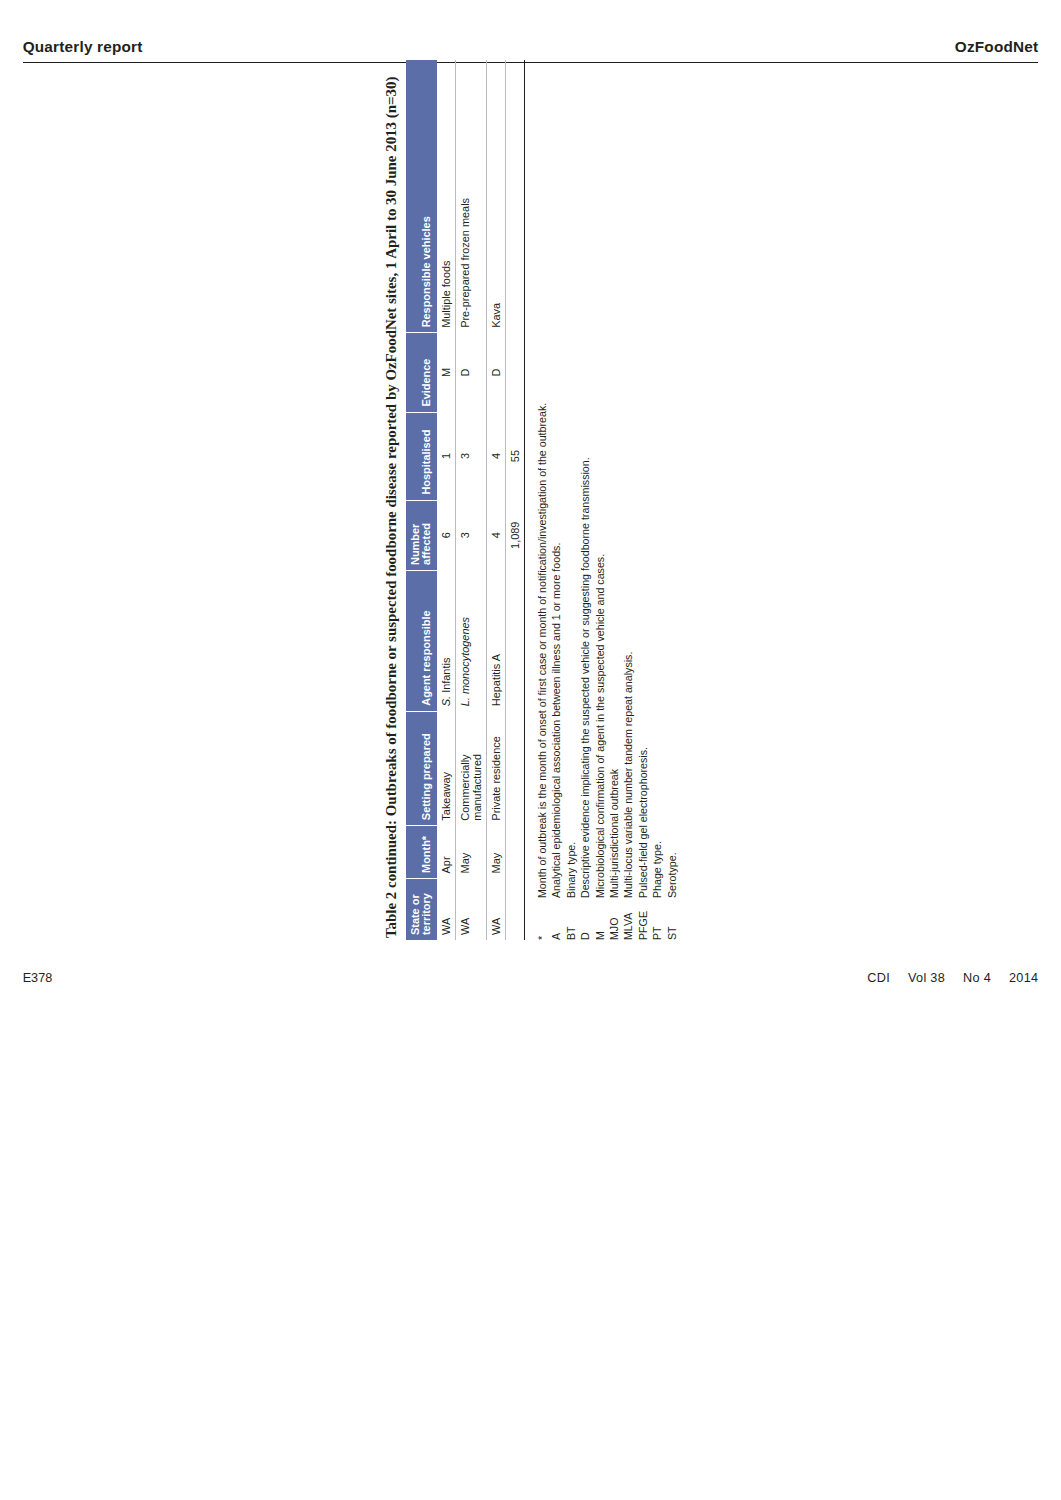Quarterly report
OzFoodNet
Table 2 continued: Outbreaks of foodborne or suspected foodborne disease reported by OzFoodNet sites, 1 April to 30 June 2013 (n=30)
| State or territory | Month* | Setting prepared | Agent responsible | Number affected | Hospitalised | Evidence | Responsible vehicles |
| --- | --- | --- | --- | --- | --- | --- | --- |
| WA | Apr | Takeaway | S. Infantis | 6 | 1 | M | Multiple foods |
| WA | May | Commercially manufactured | L. monocytogenes | 3 | 3 | D | Pre-prepared frozen meals |
| WA | May | Private residence | Hepatitis A | 4 | 4 | D | Kava |
| | | | | 1,089 | 55 | | |
*
Month of outbreak is the month of onset of first case or month of notification/investigation of the outbreak.
A
Analytical epidemiological association between illness and 1 or more foods.
BT
Binary type.
D
Descriptive evidence implicating the suspected vehicle or suggesting foodborne transmission.
M
Microbiological confirmation of agent in the suspected vehicle and cases.
MJO
Multi-jurisdictional outbreak
MLVA
Multi-locus variable number tandem repeat analysis.
PFGE
Pulsed-field gel electrophoresis.
PT
Phage type.
ST
Serotype.
E378
CDI Vol 38 No 4 2014